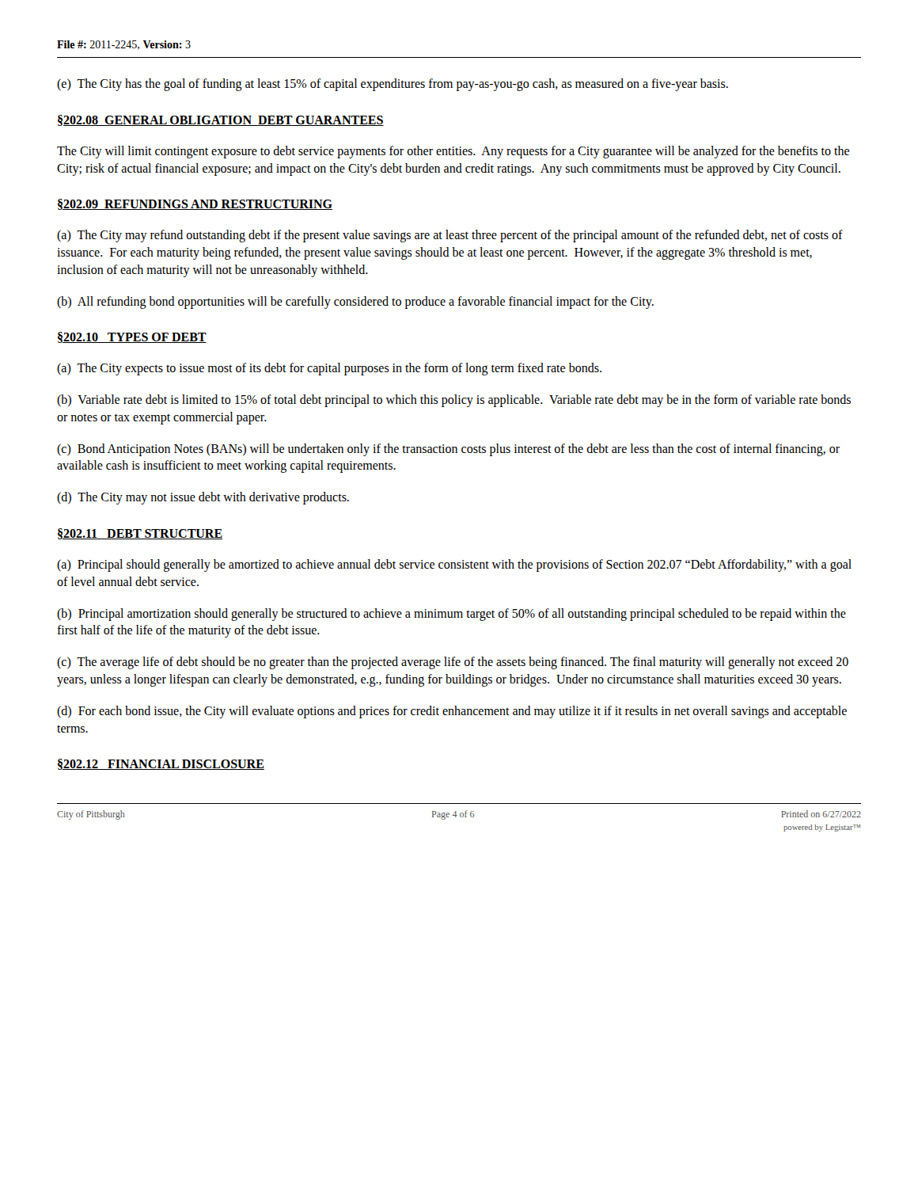File #: 2011-2245, Version: 3
(e) The City has the goal of funding at least 15% of capital expenditures from pay-as-you-go cash, as measured on a five-year basis.
§202.08 GENERAL OBLIGATION DEBT GUARANTEES
The City will limit contingent exposure to debt service payments for other entities. Any requests for a City guarantee will be analyzed for the benefits to the City; risk of actual financial exposure; and impact on the City's debt burden and credit ratings. Any such commitments must be approved by City Council.
§202.09 REFUNDINGS AND RESTRUCTURING
(a) The City may refund outstanding debt if the present value savings are at least three percent of the principal amount of the refunded debt, net of costs of issuance. For each maturity being refunded, the present value savings should be at least one percent. However, if the aggregate 3% threshold is met, inclusion of each maturity will not be unreasonably withheld.
(b) All refunding bond opportunities will be carefully considered to produce a favorable financial impact for the City.
§202.10 TYPES OF DEBT
(a) The City expects to issue most of its debt for capital purposes in the form of long term fixed rate bonds.
(b) Variable rate debt is limited to 15% of total debt principal to which this policy is applicable. Variable rate debt may be in the form of variable rate bonds or notes or tax exempt commercial paper.
(c) Bond Anticipation Notes (BANs) will be undertaken only if the transaction costs plus interest of the debt are less than the cost of internal financing, or available cash is insufficient to meet working capital requirements.
(d) The City may not issue debt with derivative products.
§202.11 DEBT STRUCTURE
(a) Principal should generally be amortized to achieve annual debt service consistent with the provisions of Section 202.07 “Debt Affordability,” with a goal of level annual debt service.
(b) Principal amortization should generally be structured to achieve a minimum target of 50% of all outstanding principal scheduled to be repaid within the first half of the life of the maturity of the debt issue.
(c) The average life of debt should be no greater than the projected average life of the assets being financed. The final maturity will generally not exceed 20 years, unless a longer lifespan can clearly be demonstrated, e.g., funding for buildings or bridges. Under no circumstance shall maturities exceed 30 years.
(d) For each bond issue, the City will evaluate options and prices for credit enhancement and may utilize it if it results in net overall savings and acceptable terms.
§202.12 FINANCIAL DISCLOSURE
City of Pittsburgh
Page 4 of 6
Printed on 6/27/2022 powered by Legistar™